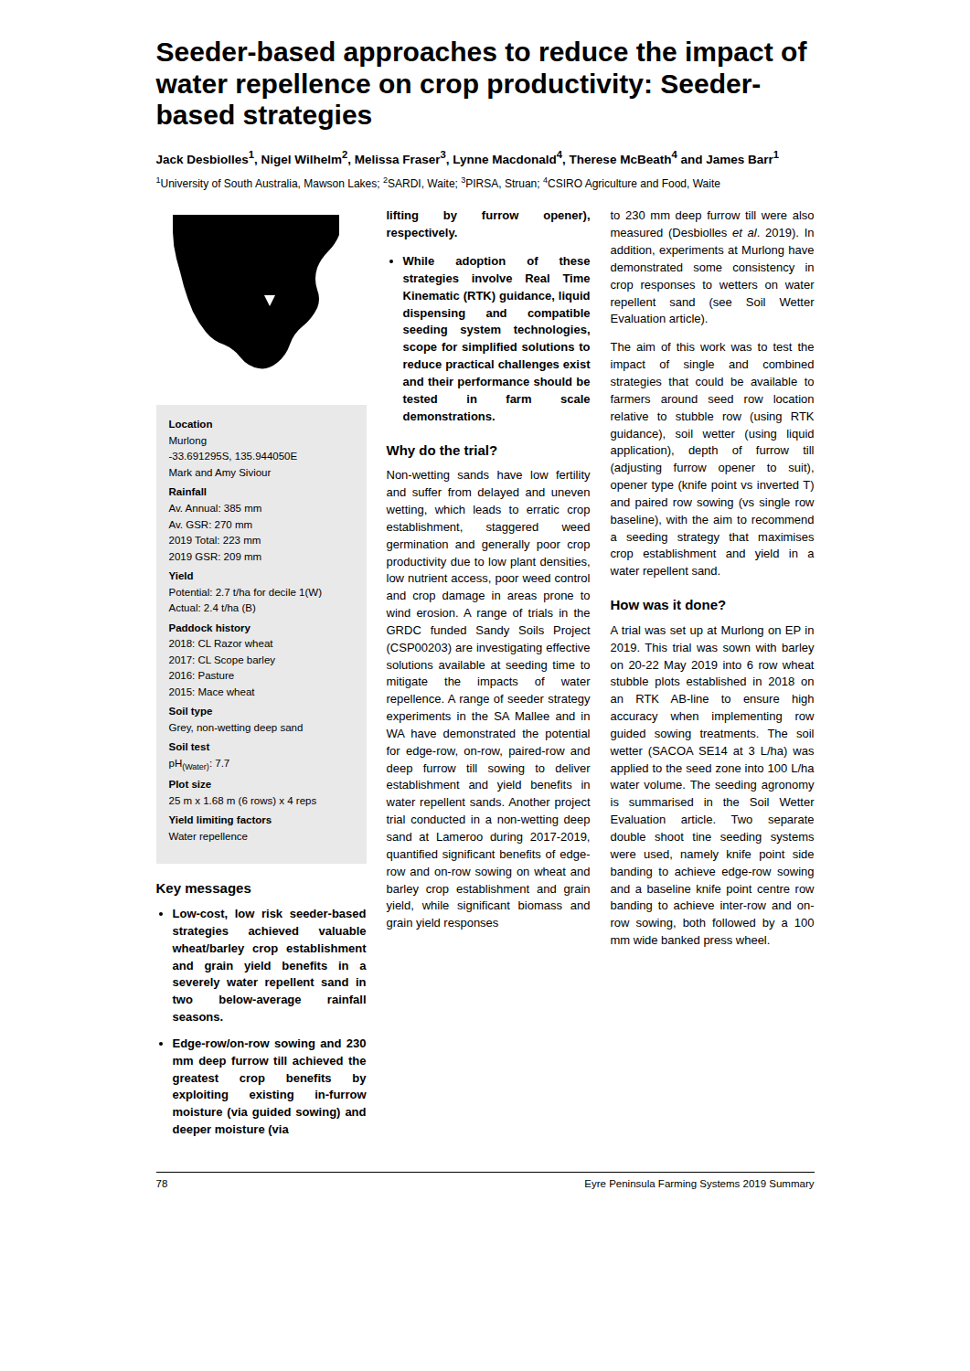Seeder-based approaches to reduce the impact of water repellence on crop productivity: Seeder-based strategies
Jack Desbiolles1, Nigel Wilhelm2, Melissa Fraser3, Lynne Macdonald4, Therese McBeath4 and James Barr1
1University of South Australia, Mawson Lakes; 2SARDI, Waite; 3PIRSA, Struan; 4CSIRO Agriculture and Food, Waite
Location
Murlong
-33.691295S, 135.944050E
Mark and Amy Siviour
Rainfall
Av. Annual: 385 mm
Av. GSR: 270 mm
2019 Total: 223 mm
2019 GSR: 209 mm
Yield
Potential: 2.7 t/ha for decile 1(W)
Actual: 2.4 t/ha (B)
Paddock history
2018: CL Razor wheat
2017: CL Scope barley
2016: Pasture
2015: Mace wheat
Soil type
Grey, non-wetting deep sand
Soil test
pH(Water): 7.7
Plot size
25 m x 1.68 m (6 rows) x 4 reps
Yield limiting factors
Water repellence
Key messages
Low-cost, low risk seeder-based strategies achieved valuable wheat/barley crop establishment and grain yield benefits in a severely water repellent sand in two below-average rainfall seasons.
Edge-row/on-row sowing and 230 mm deep furrow till achieved the greatest crop benefits by exploiting existing in-furrow moisture (via guided sowing) and deeper moisture (via
lifting by furrow opener), respectively.
While adoption of these strategies involve Real Time Kinematic (RTK) guidance, liquid dispensing and compatible seeding system technologies, scope for simplified solutions to reduce practical challenges exist and their performance should be tested in farm scale demonstrations.
Why do the trial?
Non-wetting sands have low fertility and suffer from delayed and uneven wetting, which leads to erratic crop establishment, staggered weed germination and generally poor crop productivity due to low plant densities, low nutrient access, poor weed control and crop damage in areas prone to wind erosion. A range of trials in the GRDC funded Sandy Soils Project (CSP00203) are investigating effective solutions available at seeding time to mitigate the impacts of water repellence. A range of seeder strategy experiments in the SA Mallee and in WA have demonstrated the potential for edge-row, on-row, paired-row and deep furrow till sowing to deliver establishment and yield benefits in water repellent sands. Another project trial conducted in a non-wetting deep sand at Lameroo during 2017-2019, quantified significant benefits of edge-row and on-row sowing on wheat and barley crop establishment and grain yield, while significant biomass and grain yield responses
to 230 mm deep furrow till were also measured (Desbiolles et al. 2019). In addition, experiments at Murlong have demonstrated some consistency in crop responses to wetters on water repellent sand (see Soil Wetter Evaluation article).
The aim of this work was to test the impact of single and combined strategies that could be available to farmers around seed row location relative to stubble row (using RTK guidance), soil wetter (using liquid application), depth of furrow till (adjusting furrow opener to suit), opener type (knife point vs inverted T) and paired row sowing (vs single row baseline), with the aim to recommend a seeding strategy that maximises crop establishment and yield in a water repellent sand.
How was it done?
A trial was set up at Murlong on EP in 2019. This trial was sown with barley on 20-22 May 2019 into 6 row wheat stubble plots established in 2018 on an RTK AB-line to ensure high accuracy when implementing row guided sowing treatments. The soil wetter (SACOA SE14 at 3 L/ha) was applied to the seed zone into 100 L/ha water volume. The seeding agronomy is summarised in the Soil Wetter Evaluation article. Two separate double shoot tine seeding systems were used, namely knife point side banding to achieve edge-row sowing and a baseline knife point centre row banding to achieve inter-row and on-row sowing, both followed by a 100 mm wide banked press wheel.
78
Eyre Peninsula Farming Systems 2019 Summary